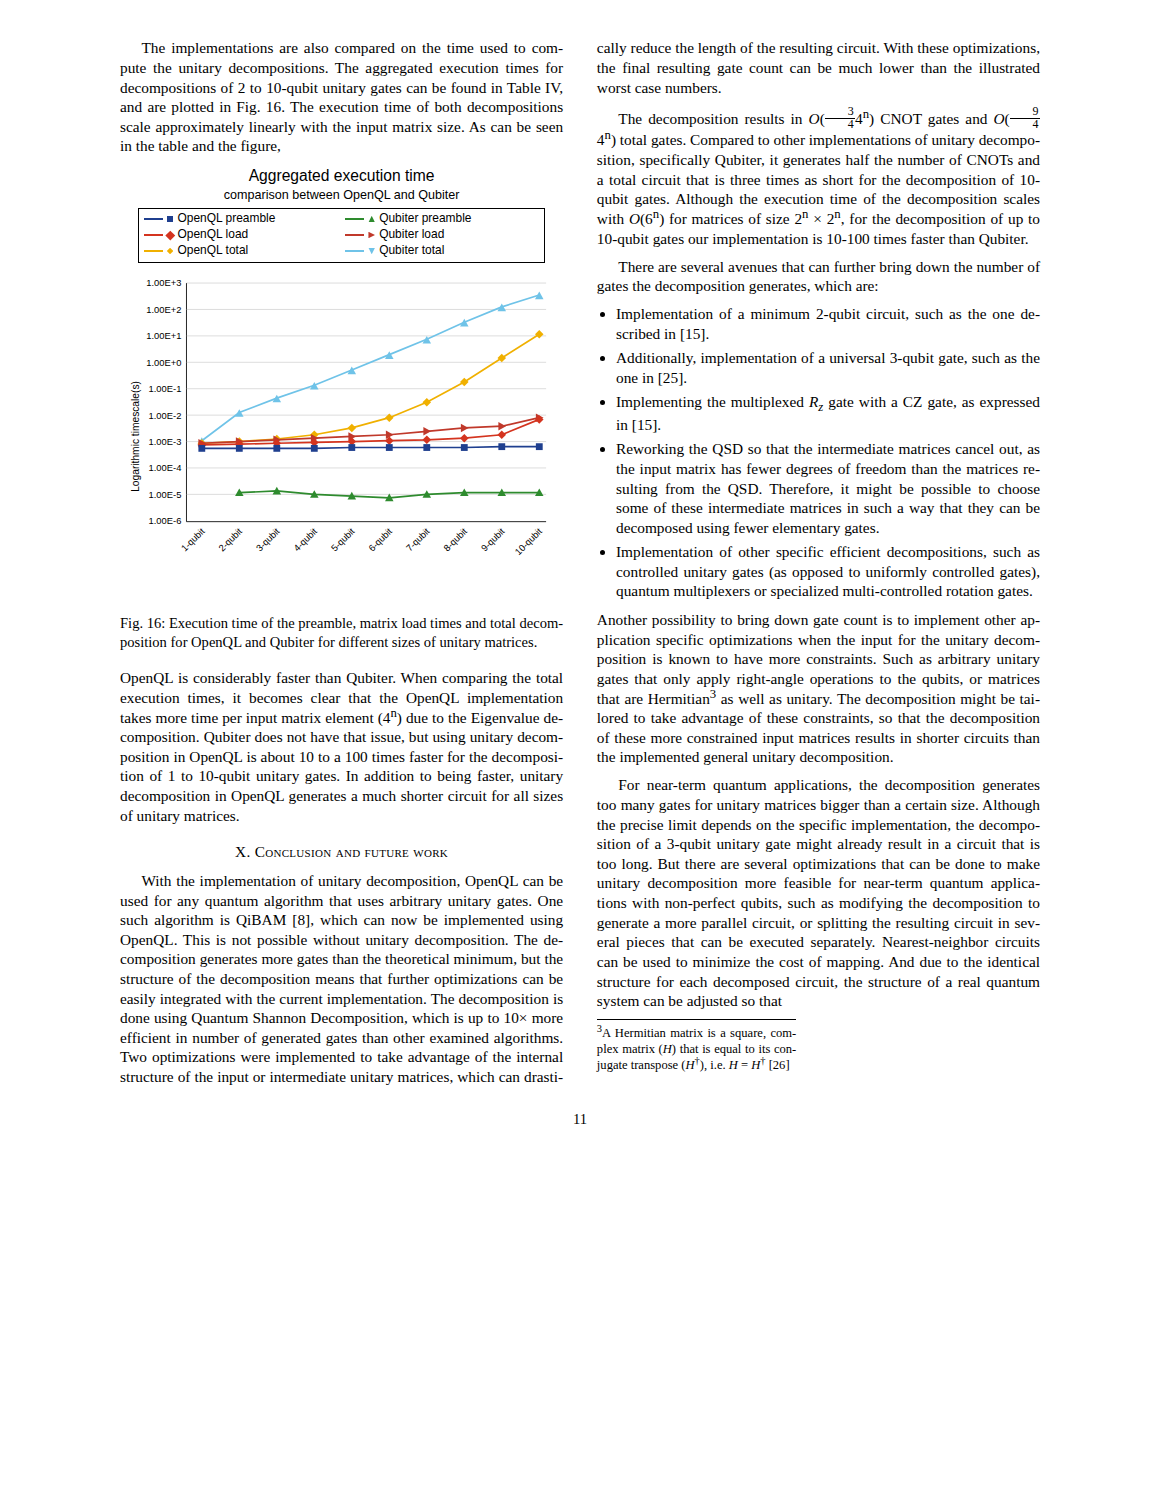The implementations are also compared on the time used to compute the unitary decompositions. The aggregated execution times for decompositions of 2 to 10-qubit unitary gates can be found in Table IV, and are plotted in Fig. 16. The execution time of both decompositions scale approximately linearly with the input matrix size. As can be seen in the table and the figure,
Aggregated execution time
comparison between OpenQL and Qubiter
OpenQL preamble Qubiter preamble OpenQL load Qubiter load OpenQL total Qubiter total
1.00E+3 1.00E+2 1.00E+1 1.00E+0 1.00E-1 1.00E-2 1.00E-3 1.00E-4 1.00E-5 1.00E-6 Logarithmic timescale(s) 1-qubit 2-qubit 3-qubit 4-qubit 5-qubit 6-qubit 7-qubit 8-qubit 9-qubit 10-qubit
Fig. 16: Execution time of the preamble, matrix load times and total decomposition for OpenQL and Qubiter for different sizes of unitary matrices.
OpenQL is considerably faster than Qubiter. When comparing the total execution times, it becomes clear that the OpenQL implementation takes more time per input matrix element (4n) due to the Eigenvalue decomposition. Qubiter does not have that issue, but using unitary decomposition in OpenQL is about 10 to a 100 times faster for the decomposition of 1 to 10-qubit unitary gates. In addition to being faster, unitary decomposition in OpenQL generates a much shorter circuit for all sizes of unitary matrices.
X. Conclusion and future work
With the implementation of unitary decomposition, OpenQL can be used for any quantum algorithm that uses arbitrary unitary gates. One such algorithm is QiBAM [8], which can now be implemented using OpenQL. This is not possible without unitary decomposition. The decomposition generates more gates than the theoretical minimum, but the structure of the decomposition means that further optimizations can be easily integrated with the current implementation. The decomposition is done using Quantum Shannon Decomposition, which is up to 10× more efficient in number of generated gates than other examined algorithms. Two optimizations were implemented to take advantage of the internal structure of the input or intermediate unitary matrices, which can drastically reduce the length of the resulting circuit. With these optimizations, the final resulting gate count can be much lower than the illustrated worst case numbers.
The decomposition results in O(344n) CNOT gates and O(944n) total gates. Compared to other implementations of unitary decomposition, specifically Qubiter, it generates half the number of CNOTs and a total circuit that is three times as short for the decomposition of 10-qubit gates. Although the execution time of the decomposition scales with O(6n) for matrices of size 2n × 2n, for the decomposition of up to 10-qubit gates our implementation is 10-100 times faster than Qubiter.
There are several avenues that can further bring down the number of gates the decomposition generates, which are:
Implementation of a minimum 2-qubit circuit, such as the one described in [15].
Additionally, implementation of a universal 3-qubit gate, such as the one in [25].
Implementing the multiplexed Rz gate with a CZ gate, as expressed in [15].
Reworking the QSD so that the intermediate matrices cancel out, as the input matrix has fewer degrees of freedom than the matrices resulting from the QSD. Therefore, it might be possible to choose some of these intermediate matrices in such a way that they can be decomposed using fewer elementary gates.
Implementation of other specific efficient decompositions, such as controlled unitary gates (as opposed to uniformly controlled gates), quantum multiplexers or specialized multi-controlled rotation gates.
Another possibility to bring down gate count is to implement other application specific optimizations when the input for the unitary decomposition is known to have more constraints. Such as arbitrary unitary gates that only apply right-angle operations to the qubits, or matrices that are Hermitian3 as well as unitary. The decomposition might be tailored to take advantage of these constraints, so that the decomposition of these more constrained input matrices results in shorter circuits than the implemented general unitary decomposition.
For near-term quantum applications, the decomposition generates too many gates for unitary matrices bigger than a certain size. Although the precise limit depends on the specific implementation, the decomposition of a 3-qubit unitary gate might already result in a circuit that is too long. But there are several optimizations that can be done to make unitary decomposition more feasible for near-term quantum applications with non-perfect qubits, such as modifying the decomposition to generate a more parallel circuit, or splitting the resulting circuit in several pieces that can be executed separately. Nearest-neighbor circuits can be used to minimize the cost of mapping. And due to the identical structure for each decomposed circuit, the structure of a real quantum system can be adjusted so that
3A Hermitian matrix is a square, complex matrix (H) that is equal to its conjugate transpose (H†), i.e. H = H† [26]
11